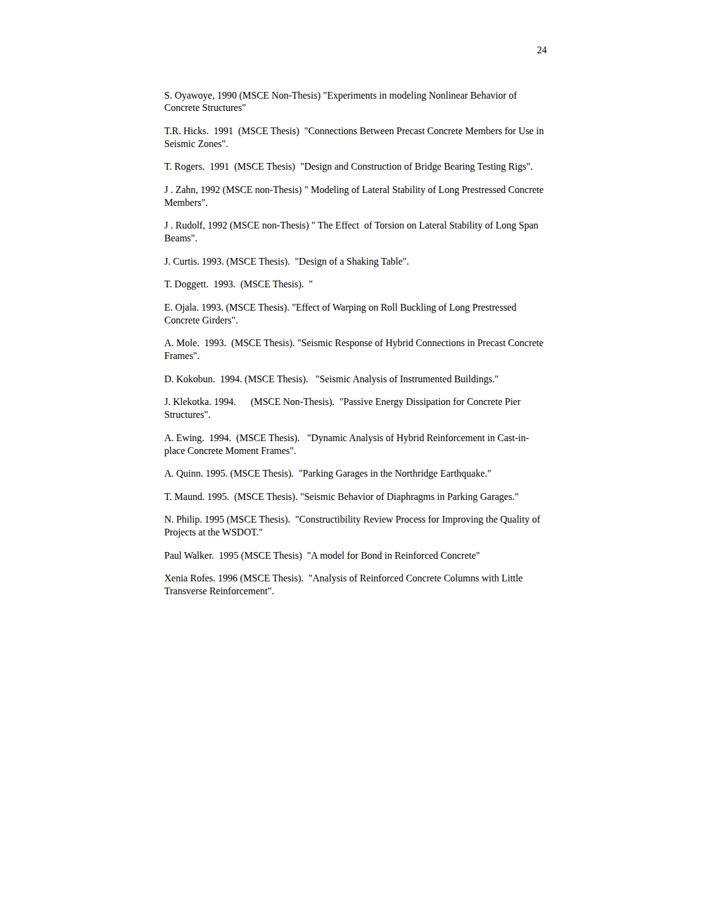24
S. Oyawoye, 1990 (MSCE Non-Thesis) "Experiments in modeling Nonlinear Behavior of Concrete Structures"
T.R. Hicks. 1991 (MSCE Thesis) "Connections Between Precast Concrete Members for Use in Seismic Zones".
T. Rogers. 1991 (MSCE Thesis) "Design and Construction of Bridge Bearing Testing Rigs".
J . Zahn, 1992 (MSCE non-Thesis) " Modeling of Lateral Stability of Long Prestressed Concrete Members".
J . Rudolf, 1992 (MSCE non-Thesis) " The Effect of Torsion on Lateral Stability of Long Span Beams".
J. Curtis. 1993. (MSCE Thesis). "Design of a Shaking Table".
T. Doggett. 1993. (MSCE Thesis). "
E. Ojala. 1993. (MSCE Thesis). "Effect of Warping on Roll Buckling of Long Prestressed Concrete Girders".
A. Mole. 1993. (MSCE Thesis). "Seismic Response of Hybrid Connections in Precast Concrete Frames".
D. Kokobun. 1994. (MSCE Thesis). "Seismic Analysis of Instrumented Buildings."
J. Klekotka. 1994. (MSCE Non-Thesis). "Passive Energy Dissipation for Concrete Pier Structures".
A. Ewing. 1994. (MSCE Thesis). "Dynamic Analysis of Hybrid Reinforcement in Cast-in-place Concrete Moment Frames".
A. Quinn. 1995. (MSCE Thesis). "Parking Garages in the Northridge Earthquake."
T. Maund. 1995. (MSCE Thesis). "Seismic Behavior of Diaphragms in Parking Garages."
N. Philip. 1995 (MSCE Thesis). "Constructibility Review Process for Improving the Quality of Projects at the WSDOT."
Paul Walker. 1995 (MSCE Thesis) "A model for Bond in Reinforced Concrete"
Xenia Rofes. 1996 (MSCE Thesis). "Analysis of Reinforced Concrete Columns with Little Transverse Reinforcement".